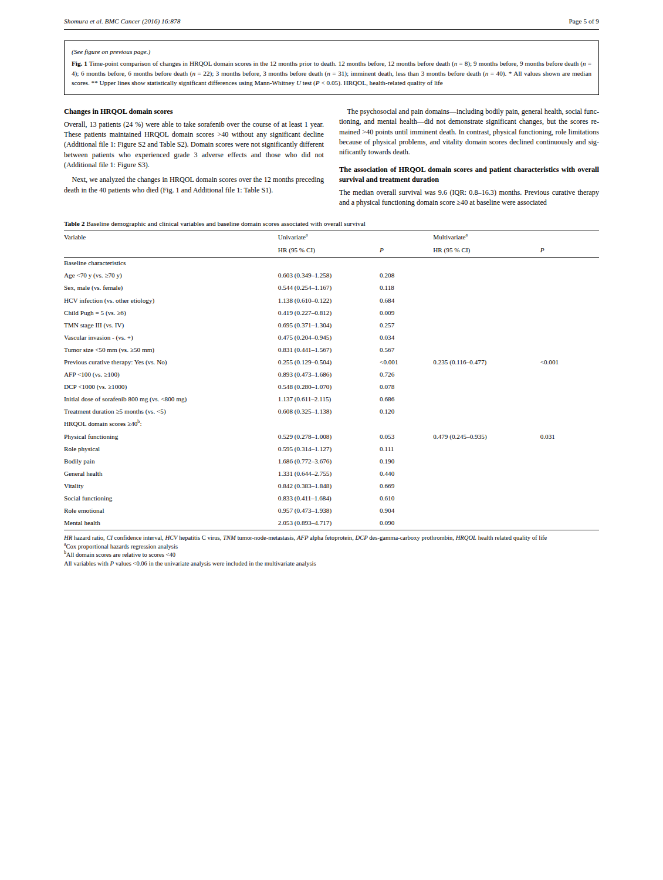Shomura et al. BMC Cancer (2016) 16:878
Page 5 of 9
(See figure on previous page.)
Fig. 1 Time-point comparison of changes in HRQOL domain scores in the 12 months prior to death. 12 months before, 12 months before death (n = 8); 9 months before, 9 months before death (n = 4); 6 months before, 6 months before death (n = 22); 3 months before, 3 months before death (n = 31); imminent death, less than 3 months before death (n = 40). * All values shown are median scores. ** Upper lines show statistically significant differences using Mann-Whitney U test (P < 0.05). HRQOL, health-related quality of life
Changes in HRQOL domain scores
Overall, 13 patients (24 %) were able to take sorafenib over the course of at least 1 year. These patients maintained HRQOL domain scores >40 without any significant decline (Additional file 1: Figure S2 and Table S2). Domain scores were not significantly different between patients who experienced grade 3 adverse effects and those who did not (Additional file 1: Figure S3).
Next, we analyzed the changes in HRQOL domain scores over the 12 months preceding death in the 40 patients who died (Fig. 1 and Additional file 1: Table S1).
The psychosocial and pain domains—including bodily pain, general health, social functioning, and mental health—did not demonstrate significant changes, but the scores remained >40 points until imminent death. In contrast, physical functioning, role limitations because of physical problems, and vitality domain scores declined continuously and significantly towards death.
The association of HRQOL domain scores and patient characteristics with overall survival and treatment duration
The median overall survival was 9.6 (IQR: 0.8–16.3) months. Previous curative therapy and a physical functioning domain score ≥40 at baseline were associated
Table 2 Baseline demographic and clinical variables and baseline domain scores associated with overall survival
| Variable | Univariate a | Multivariate a |
| --- | --- | --- |
| | HR (95 % CI) | P | HR (95 % CI) | P |
| Baseline characteristics | | | | |
| Age <70 y (vs. ≥70 y) | 0.603 (0.349–1.258) | 0.208 | | |
| Sex, male (vs. female) | 0.544 (0.254–1.167) | 0.118 | | |
| HCV infection (vs. other etiology) | 1.138 (0.610–0.122) | 0.684 | | |
| Child Pugh = 5 (vs. ≥6) | 0.419 (0.227–0.812) | 0.009 | | |
| TMN stage III (vs. IV) | 0.695 (0.371–1.304) | 0.257 | | |
| Vascular invasion - (vs. +) | 0.475 (0.204–0.945) | 0.034 | | |
| Tumor size <50 mm (vs. ≥50 mm) | 0.831 (0.441–1.567) | 0.567 | | |
| Previous curative therapy: Yes (vs. No) | 0.255 (0.129–0.504) | <0.001 | 0.235 (0.116–0.477) | <0.001 |
| AFP <100 (vs. ≥100) | 0.893 (0.473–1.686) | 0.726 | | |
| DCP <1000 (vs. ≥1000) | 0.548 (0.280–1.070) | 0.078 | | |
| Initial dose of sorafenib 800 mg (vs. <800 mg) | 1.137 (0.611–2.115) | 0.686 | | |
| Treatment duration ≥5 months (vs. <5) | 0.608 (0.325–1.138) | 0.120 | | |
| HRQOL domain scores ≥40 b : | | | | |
| Physical functioning | 0.529 (0.278–1.008) | 0.053 | 0.479 (0.245–0.935) | 0.031 |
| Role physical | 0.595 (0.314–1.127) | 0.111 | | |
| Bodily pain | 1.686 (0.772–3.676) | 0.190 | | |
| General health | 1.331 (0.644–2.755) | 0.440 | | |
| Vitality | 0.842 (0.383–1.848) | 0.669 | | |
| Social functioning | 0.833 (0.411–1.684) | 0.610 | | |
| Role emotional | 0.957 (0.473–1.938) | 0.904 | | |
| Mental health | 2.053 (0.893–4.717) | 0.090 | | |
HR hazard ratio, CI confidence interval, HCV hepatitis C virus, TNM tumor-node-metastasis, AFP alpha fetoprotein, DCP des-gamma-carboxy prothrombin, HRQOL health related quality of life
aCox proportional hazards regression analysis
bAll domain scores are relative to scores <40
All variables with P values <0.06 in the univariate analysis were included in the multivariate analysis